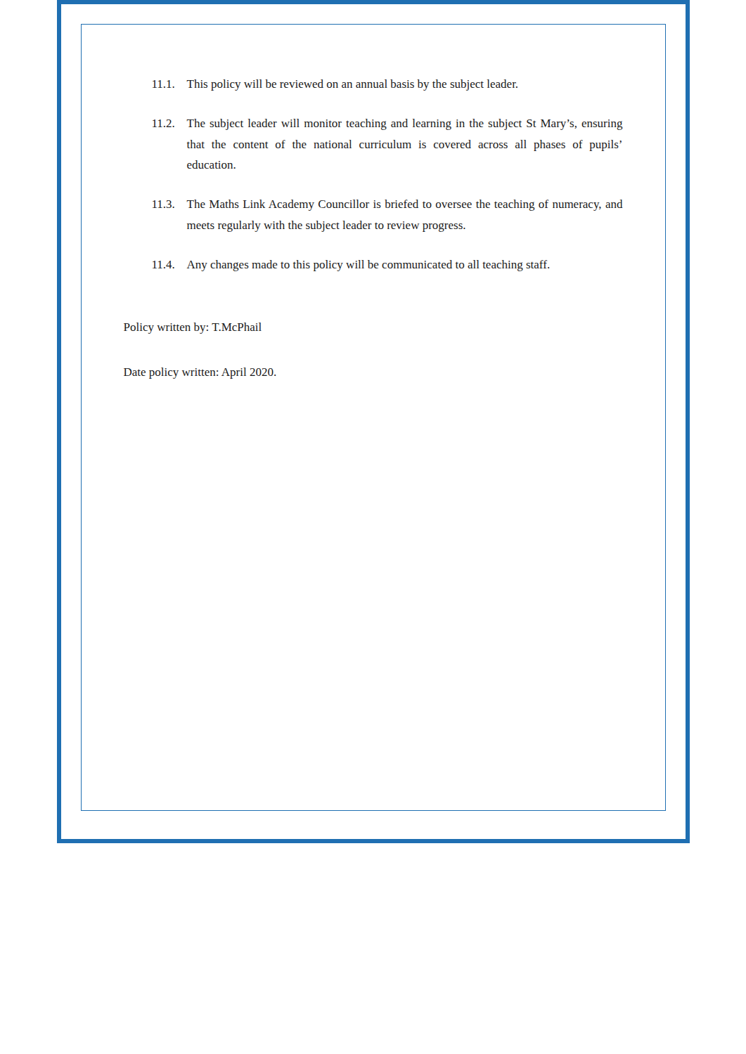11.1. This policy will be reviewed on an annual basis by the subject leader.
11.2. The subject leader will monitor teaching and learning in the subject St Mary’s, ensuring that the content of the national curriculum is covered across all phases of pupils’ education.
11.3. The Maths Link Academy Councillor is briefed to oversee the teaching of numeracy, and meets regularly with the subject leader to review progress.
11.4. Any changes made to this policy will be communicated to all teaching staff.
Policy written by: T.McPhail
Date policy written: April 2020.